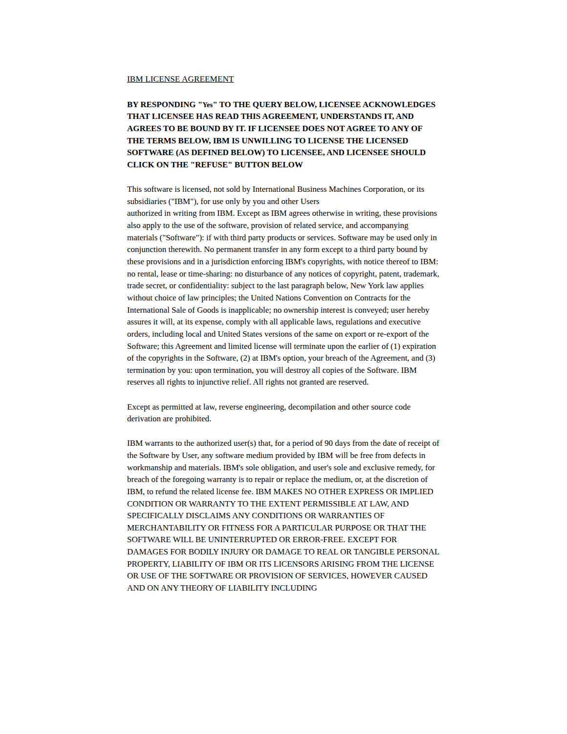IBM LICENSE AGREEMENT
BY RESPONDING "Yes" TO THE QUERY BELOW, LICENSEE ACKNOWLEDGES THAT LICENSEE HAS READ THIS AGREEMENT, UNDERSTANDS IT, AND AGREES TO BE BOUND BY IT. IF LICENSEE DOES NOT AGREE TO ANY OF THE TERMS BELOW, IBM IS UNWILLING TO LICENSE THE LICENSED SOFTWARE (AS DEFINED BELOW) TO LICENSEE, AND LICENSEE SHOULD CLICK ON THE "REFUSE" BUTTON BELOW
This software is licensed, not sold by International Business Machines Corporation, or its subsidiaries ("IBM"), for use only by you and other Users
authorized in writing from IBM. Except as IBM agrees otherwise in writing, these provisions also apply to the use of the software, provision of related service, and accompanying materials ("Software"): if with third party products or services. Software may be used only in conjunction therewith. No permanent transfer in any form except to a third party bound by these provisions and in a jurisdiction enforcing IBM's copyrights, with notice thereof to IBM: no rental, lease or time-sharing: no disturbance of any notices of copyright, patent, trademark, trade secret, or confidentiality: subject to the last paragraph below, New York law applies without choice of law principles; the United Nations Convention on Contracts for the International Sale of Goods is inapplicable; no ownership interest is conveyed; user hereby assures it will, at its expense, comply with all applicable laws, regulations and executive orders, including local and United States versions of the same on export or re-export of the Software; this Agreement and limited license will terminate upon the earlier of (1) expiration of the copyrights in the Software, (2) at IBM's option, your breach of the Agreement, and (3) termination by you: upon termination, you will destroy all copies of the Software. IBM reserves all rights to injunctive relief. All rights not granted are reserved.
Except as permitted at law, reverse engineering, decompilation and other source code derivation are prohibited.
IBM warrants to the authorized user(s) that, for a period of 90 days from the date of receipt of the Software by User, any software medium provided by IBM will be free from defects in workmanship and materials. IBM's sole obligation, and user's sole and exclusive remedy, for breach of the foregoing warranty is to repair or replace the medium, or, at the discretion of IBM, to refund the related license fee. IBM MAKES NO OTHER EXPRESS OR IMPLIED CONDITION OR WARRANTY TO THE EXTENT PERMISSIBLE AT LAW, AND SPECIFICALLY DISCLAIMS ANY CONDITIONS OR WARRANTIES OF MERCHANTABILITY OR FITNESS FOR A PARTICULAR PURPOSE OR THAT THE SOFTWARE WILL BE UNINTERRUPTED OR ERROR-FREE. EXCEPT FOR DAMAGES FOR BODILY INJURY OR DAMAGE TO REAL OR TANGIBLE PERSONAL PROPERTY, LIABILITY OF IBM OR ITS LICENSORS ARISING FROM THE LICENSE OR USE OF THE SOFTWARE OR PROVISION OF SERVICES, HOWEVER CAUSED AND ON ANY THEORY OF LIABILITY INCLUDING